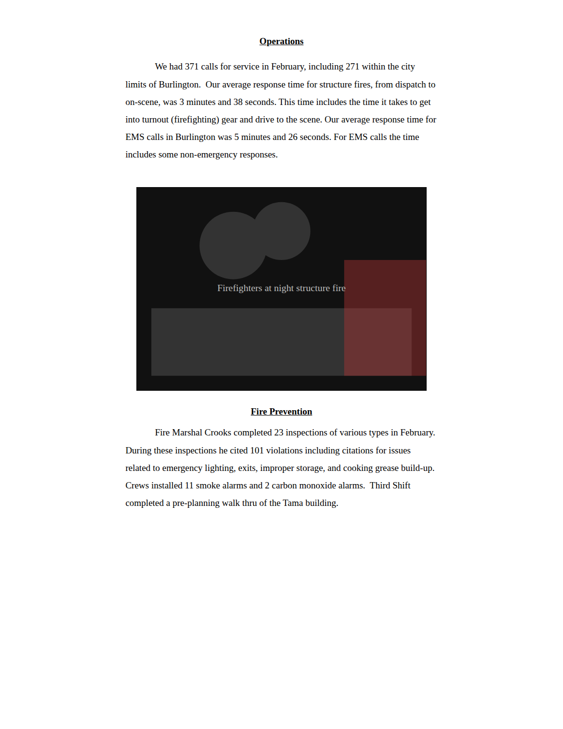Operations
We had 371 calls for service in February, including 271 within the city limits of Burlington. Our average response time for structure fires, from dispatch to on-scene, was 3 minutes and 38 seconds. This time includes the time it takes to get into turnout (firefighting) gear and drive to the scene. Our average response time for EMS calls in Burlington was 5 minutes and 26 seconds. For EMS calls the time includes some non-emergency responses.
Fire Prevention
Fire Marshal Crooks completed 23 inspections of various types in February. During these inspections he cited 101 violations including citations for issues related to emergency lighting, exits, improper storage, and cooking grease build-up. Crews installed 11 smoke alarms and 2 carbon monoxide alarms. Third Shift completed a pre-planning walk thru of the Tama building.